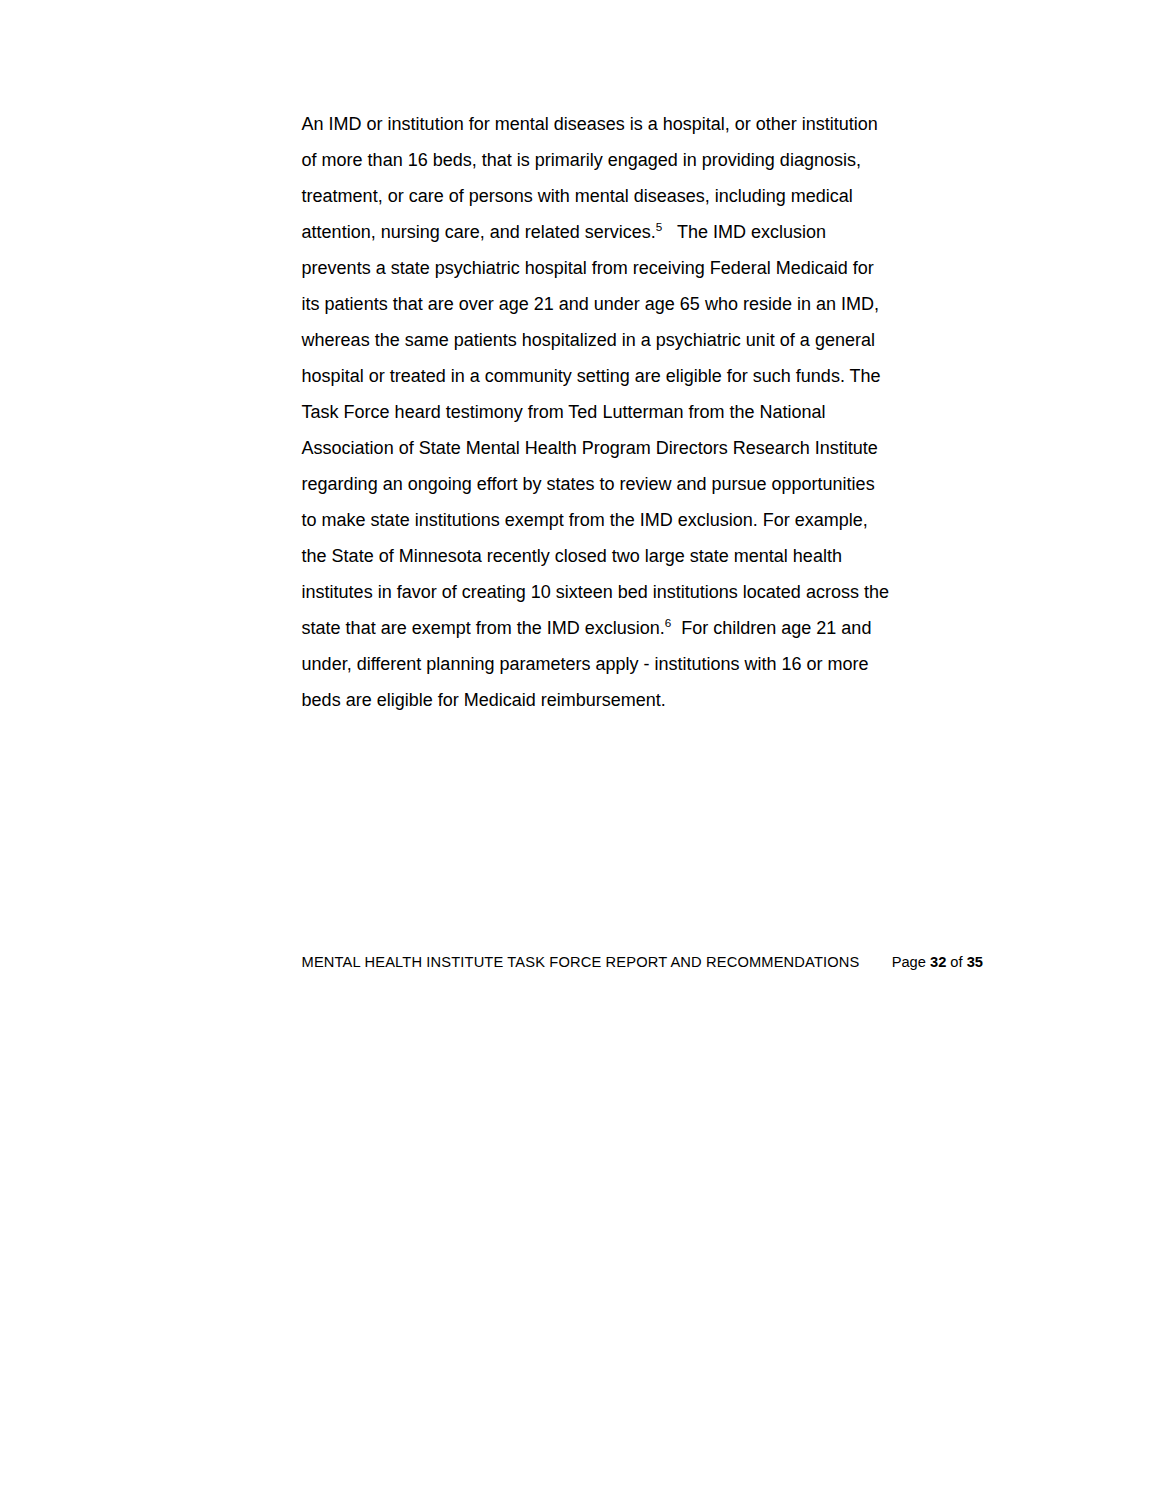An IMD or institution for mental diseases is a hospital, or other institution of more than 16 beds, that is primarily engaged in providing diagnosis, treatment, or care of persons with mental diseases, including medical attention, nursing care, and related services.5 The IMD exclusion prevents a state psychiatric hospital from receiving Federal Medicaid for its patients that are over age 21 and under age 65 who reside in an IMD, whereas the same patients hospitalized in a psychiatric unit of a general hospital or treated in a community setting are eligible for such funds. The Task Force heard testimony from Ted Lutterman from the National Association of State Mental Health Program Directors Research Institute regarding an ongoing effort by states to review and pursue opportunities to make state institutions exempt from the IMD exclusion. For example, the State of Minnesota recently closed two large state mental health institutes in favor of creating 10 sixteen bed institutions located across the state that are exempt from the IMD exclusion.6 For children age 21 and under, different planning parameters apply - institutions with 16 or more beds are eligible for Medicaid reimbursement.
MENTAL HEALTH INSTITUTE TASK FORCE REPORT AND RECOMMENDATIONS Page 32 of 35